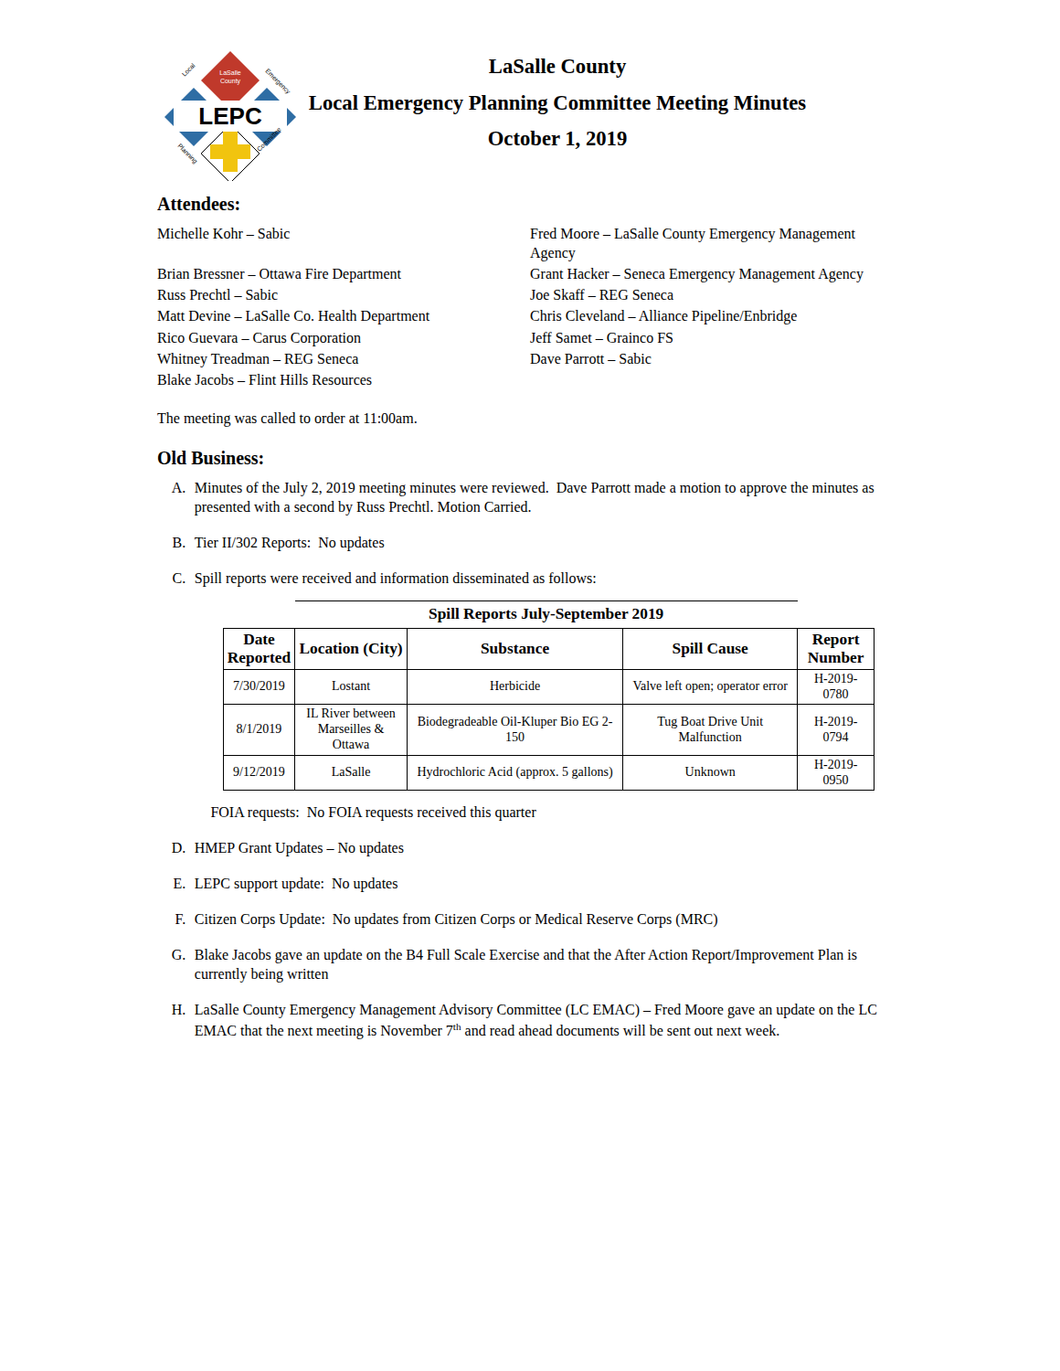LEPC LaSalle County Local Emergency Planning Committee
LaSalle County
Local Emergency Planning Committee Meeting Minutes
October 1, 2019
Attendees:
| Michelle Kohr – Sabic | Fred Moore – LaSalle County Emergency Management Agency |
| Brian Bressner – Ottawa Fire Department | Grant Hacker – Seneca Emergency Management Agency |
| Russ Prechtl – Sabic | Joe Skaff – REG Seneca |
| Matt Devine – LaSalle Co. Health Department | Chris Cleveland – Alliance Pipeline/Enbridge |
| Rico Guevara – Carus Corporation | Jeff Samet – Grainco FS |
| Whitney Treadman – REG Seneca | Dave Parrott – Sabic |
| Blake Jacobs – Flint Hills Resources | |
The meeting was called to order at 11:00am.
Old Business:
Minutes of the July 2, 2019 meeting minutes were reviewed. Dave Parrott made a motion to approve the minutes as presented with a second by Russ Prechtl. Motion Carried.
Tier II/302 Reports: No updates
Spill reports were received and information disseminated as follows:
| | Spill Reports July-September 2019 | |
| --- | --- | --- |
| Date Reported | Location (City) | Substance | Spill Cause | Report Number |
| 7/30/2019 | Lostant | Herbicide | Valve left open; operator error | H-2019-0780 |
| 8/1/2019 | IL River between Marseilles & Ottawa | Biodegradeable Oil-Kluper Bio EG 2-150 | Tug Boat Drive Unit Malfunction | H-2019-0794 |
| 9/12/2019 | LaSalle | Hydrochloric Acid (approx. 5 gallons) | Unknown | H-2019-0950 |
FOIA requests: No FOIA requests received this quarter
HMEP Grant Updates – No updates
LEPC support update: No updates
Citizen Corps Update: No updates from Citizen Corps or Medical Reserve Corps (MRC)
Blake Jacobs gave an update on the B4 Full Scale Exercise and that the After Action Report/Improvement Plan is currently being written
LaSalle County Emergency Management Advisory Committee (LC EMAC) – Fred Moore gave an update on the LC EMAC that the next meeting is November 7th and read ahead documents will be sent out next week.